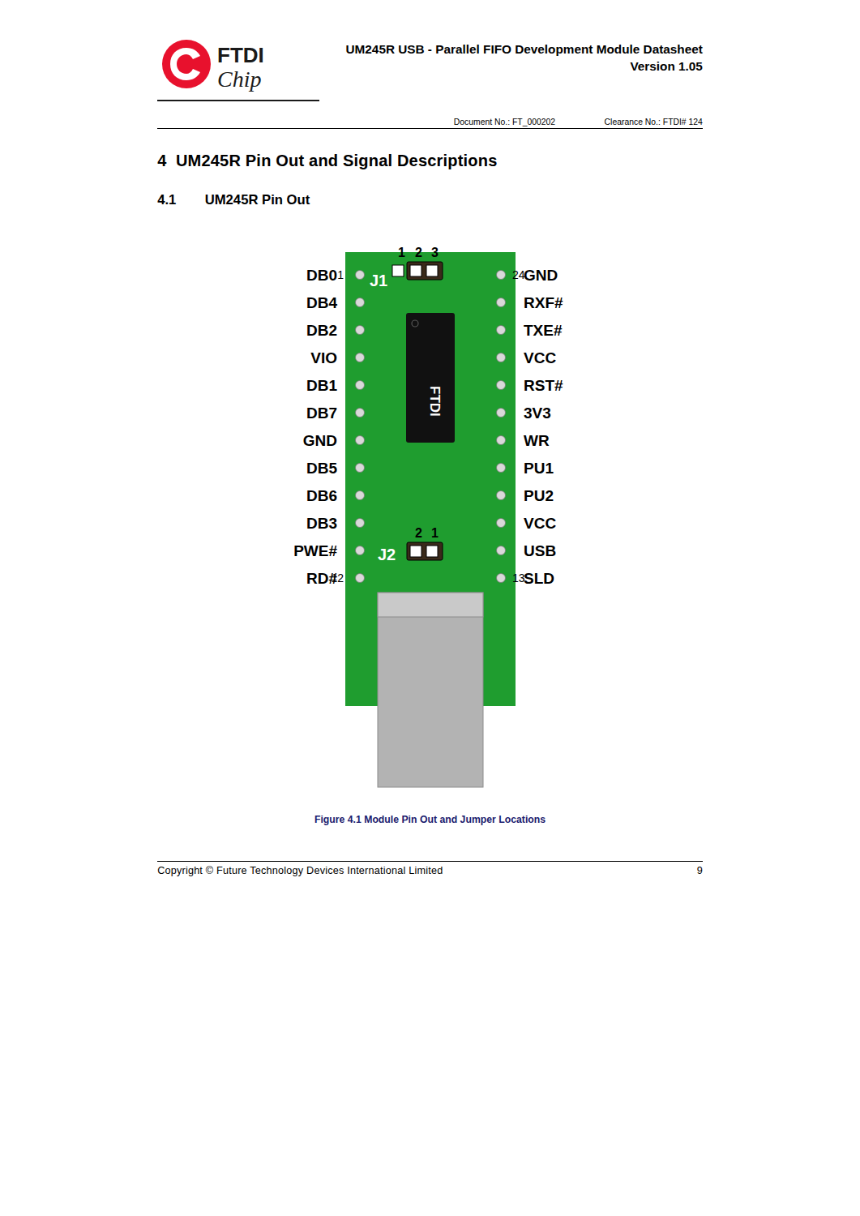FTDI Chip
UM245R USB - Parallel FIFO Development Module Datasheet
Version 1.05
Document No.: FT_000202Clearance No.: FTDI# 124
4 UM245R Pin Out and Signal Descriptions
4.1 UM245R Pin Out
FTDI DB0 DB4 DB2 VIO DB1 DB7 GND DB5 DB6 DB3 PWE# RD# GND RXF# TXE# VCC RST# 3V3 WR PU1 PU2 VCC USB SLD 1 12 24 13 J1 1 2 3 J2 2 1
Figure 4.1 Module Pin Out and Jumper Locations
Copyright © Future Technology Devices International Limited
9